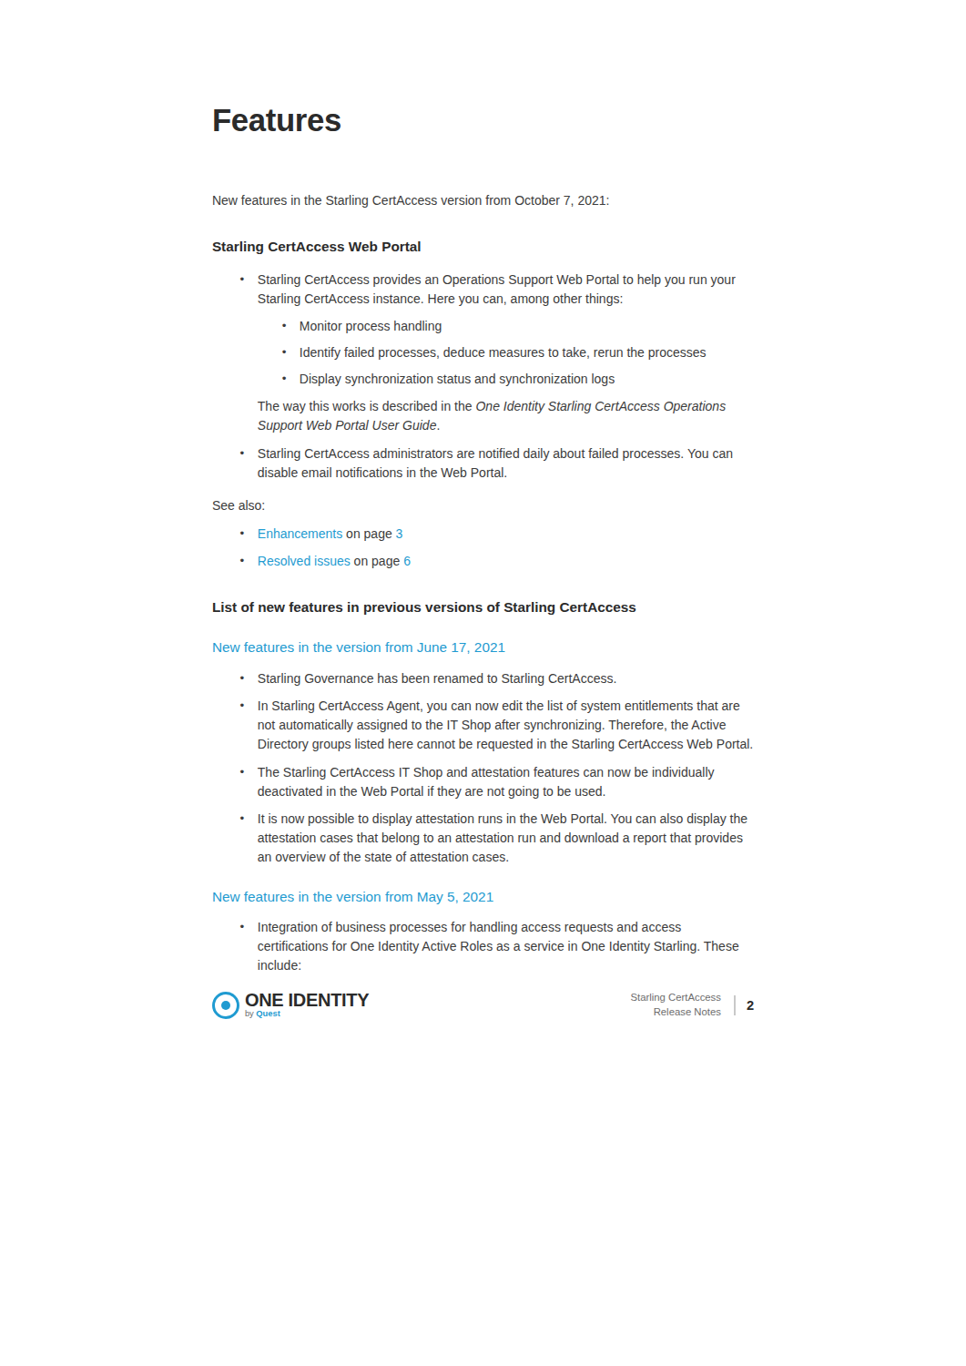Features
New features in the Starling CertAccess version from October 7, 2021:
Starling CertAccess Web Portal
Starling CertAccess provides an Operations Support Web Portal to help you run your Starling CertAccess instance. Here you can, among other things:
Monitor process handling
Identify failed processes, deduce measures to take, rerun the processes
Display synchronization status and synchronization logs
The way this works is described in the One Identity Starling CertAccess Operations Support Web Portal User Guide.
Starling CertAccess administrators are notified daily about failed processes. You can disable email notifications in the Web Portal.
See also:
Enhancements on page 3
Resolved issues on page 6
List of new features in previous versions of Starling CertAccess
New features in the version from June 17, 2021
Starling Governance has been renamed to Starling CertAccess.
In Starling CertAccess Agent, you can now edit the list of system entitlements that are not automatically assigned to the IT Shop after synchronizing. Therefore, the Active Directory groups listed here cannot be requested in the Starling CertAccess Web Portal.
The Starling CertAccess IT Shop and attestation features can now be individually deactivated in the Web Portal if they are not going to be used.
It is now possible to display attestation runs in the Web Portal. You can also display the attestation cases that belong to an attestation run and download a report that provides an overview of the state of attestation cases.
New features in the version from May 5, 2021
Integration of business processes for handling access requests and access certifications for One Identity Active Roles as a service in One Identity Starling. These include:
ONE IDENTITY
by Quest
Starling CertAccess
Release Notes
2